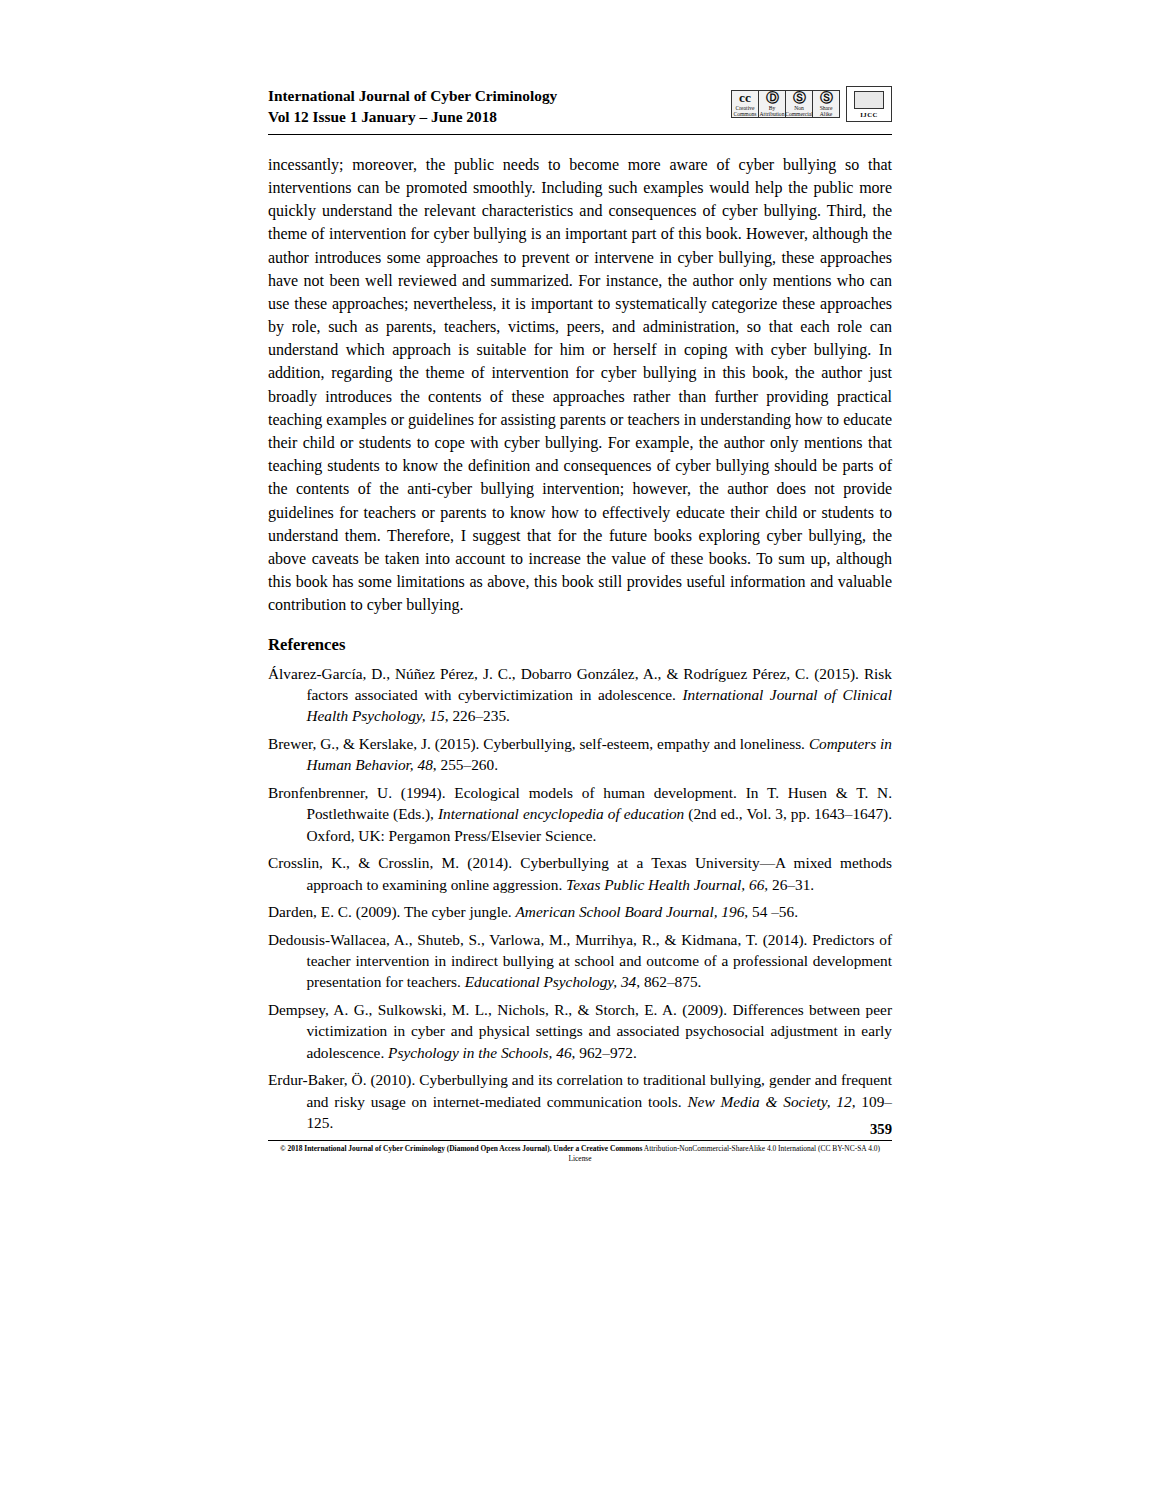International Journal of Cyber Criminology
Vol 12 Issue 1 January – June 2018
cc Creative Commons ⒹBy Attribution ⓈNon Commercial ⓈShare Alike
IJCC
incessantly; moreover, the public needs to become more aware of cyber bullying so that interventions can be promoted smoothly. Including such examples would help the public more quickly understand the relevant characteristics and consequences of cyber bullying. Third, the theme of intervention for cyber bullying is an important part of this book. However, although the author introduces some approaches to prevent or intervene in cyber bullying, these approaches have not been well reviewed and summarized. For instance, the author only mentions who can use these approaches; nevertheless, it is important to systematically categorize these approaches by role, such as parents, teachers, victims, peers, and administration, so that each role can understand which approach is suitable for him or herself in coping with cyber bullying. In addition, regarding the theme of intervention for cyber bullying in this book, the author just broadly introduces the contents of these approaches rather than further providing practical teaching examples or guidelines for assisting parents or teachers in understanding how to educate their child or students to cope with cyber bullying. For example, the author only mentions that teaching students to know the definition and consequences of cyber bullying should be parts of the contents of the anti-cyber bullying intervention; however, the author does not provide guidelines for teachers or parents to know how to effectively educate their child or students to understand them. Therefore, I suggest that for the future books exploring cyber bullying, the above caveats be taken into account to increase the value of these books. To sum up, although this book has some limitations as above, this book still provides useful information and valuable contribution to cyber bullying.
References
Álvarez-García, D., Núñez Pérez, J. C., Dobarro González, A., & Rodríguez Pérez, C. (2015). Risk factors associated with cybervictimization in adolescence. International Journal of Clinical Health Psychology, 15, 226–235.
Brewer, G., & Kerslake, J. (2015). Cyberbullying, self-esteem, empathy and loneliness. Computers in Human Behavior, 48, 255–260.
Bronfenbrenner, U. (1994). Ecological models of human development. In T. Husen & T. N. Postlethwaite (Eds.), International encyclopedia of education (2nd ed., Vol. 3, pp. 1643–1647). Oxford, UK: Pergamon Press/Elsevier Science.
Crosslin, K., & Crosslin, M. (2014). Cyberbullying at a Texas University—A mixed methods approach to examining online aggression. Texas Public Health Journal, 66, 26–31.
Darden, E. C. (2009). The cyber jungle. American School Board Journal, 196, 54 –56.
Dedousis-Wallacea, A., Shuteb, S., Varlowa, M., Murrihya, R., & Kidmana, T. (2014). Predictors of teacher intervention in indirect bullying at school and outcome of a professional development presentation for teachers. Educational Psychology, 34, 862–875.
Dempsey, A. G., Sulkowski, M. L., Nichols, R., & Storch, E. A. (2009). Differences between peer victimization in cyber and physical settings and associated psychosocial adjustment in early adolescence. Psychology in the Schools, 46, 962–972.
Erdur-Baker, Ö. (2010). Cyberbullying and its correlation to traditional bullying, gender and frequent and risky usage on internet-mediated communication tools. New Media & Society, 12, 109–125.
359
© 2018 International Journal of Cyber Criminology (Diamond Open Access Journal). Under a Creative Commons Attribution-NonCommercial-ShareAlike 4.0 International (CC BY-NC-SA 4.0) License